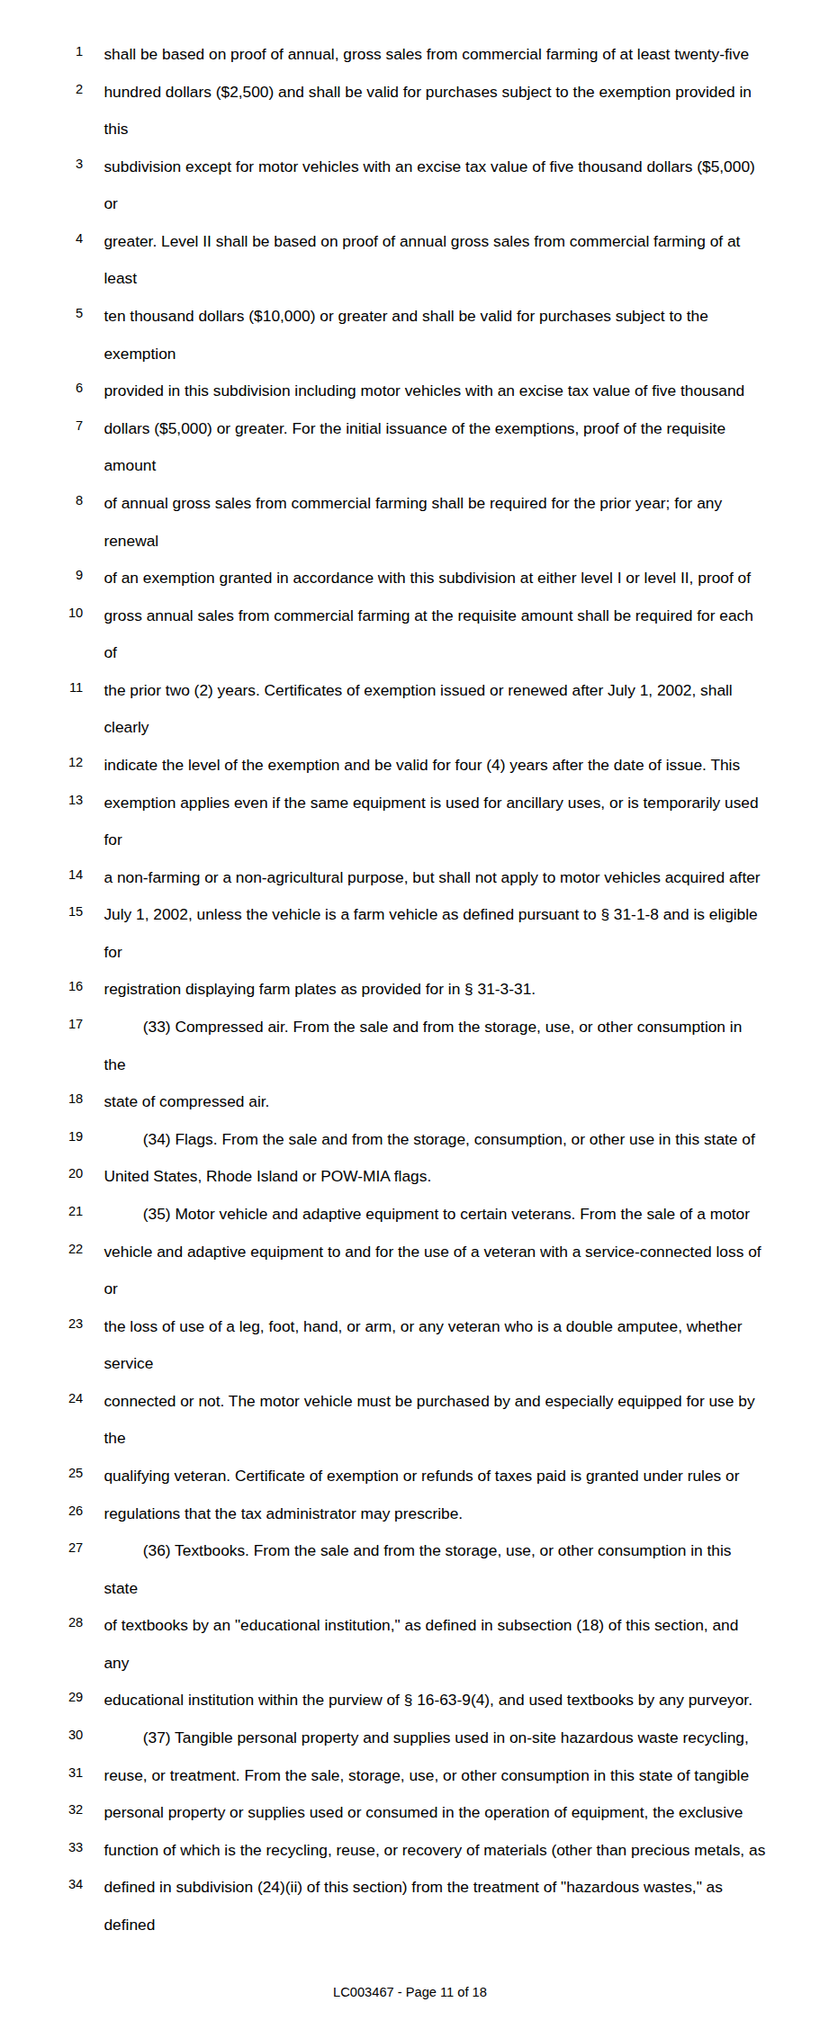shall be based on proof of annual, gross sales from commercial farming of at least twenty-five
hundred dollars ($2,500) and shall be valid for purchases subject to the exemption provided in this
subdivision except for motor vehicles with an excise tax value of five thousand dollars ($5,000) or
greater. Level II shall be based on proof of annual gross sales from commercial farming of at least
ten thousand dollars ($10,000) or greater and shall be valid for purchases subject to the exemption
provided in this subdivision including motor vehicles with an excise tax value of five thousand
dollars ($5,000) or greater. For the initial issuance of the exemptions, proof of the requisite amount
of annual gross sales from commercial farming shall be required for the prior year; for any renewal
of an exemption granted in accordance with this subdivision at either level I or level II, proof of
gross annual sales from commercial farming at the requisite amount shall be required for each of
the prior two (2) years. Certificates of exemption issued or renewed after July 1, 2002, shall clearly
indicate the level of the exemption and be valid for four (4) years after the date of issue. This
exemption applies even if the same equipment is used for ancillary uses, or is temporarily used for
a non-farming or a non-agricultural purpose, but shall not apply to motor vehicles acquired after
July 1, 2002, unless the vehicle is a farm vehicle as defined pursuant to § 31-1-8 and is eligible for
registration displaying farm plates as provided for in § 31-3-31.
(33) Compressed air. From the sale and from the storage, use, or other consumption in the
state of compressed air.
(34) Flags. From the sale and from the storage, consumption, or other use in this state of
United States, Rhode Island or POW-MIA flags.
(35) Motor vehicle and adaptive equipment to certain veterans. From the sale of a motor
vehicle and adaptive equipment to and for the use of a veteran with a service-connected loss of or
the loss of use of a leg, foot, hand, or arm, or any veteran who is a double amputee, whether service
connected or not. The motor vehicle must be purchased by and especially equipped for use by the
qualifying veteran. Certificate of exemption or refunds of taxes paid is granted under rules or
regulations that the tax administrator may prescribe.
(36) Textbooks. From the sale and from the storage, use, or other consumption in this state
of textbooks by an "educational institution," as defined in subsection (18) of this section, and any
educational institution within the purview of § 16-63-9(4), and used textbooks by any purveyor.
(37) Tangible personal property and supplies used in on-site hazardous waste recycling,
reuse, or treatment. From the sale, storage, use, or other consumption in this state of tangible
personal property or supplies used or consumed in the operation of equipment, the exclusive
function of which is the recycling, reuse, or recovery of materials (other than precious metals, as
defined in subdivision (24)(ii) of this section) from the treatment of "hazardous wastes," as defined
LC003467 - Page 11 of 18